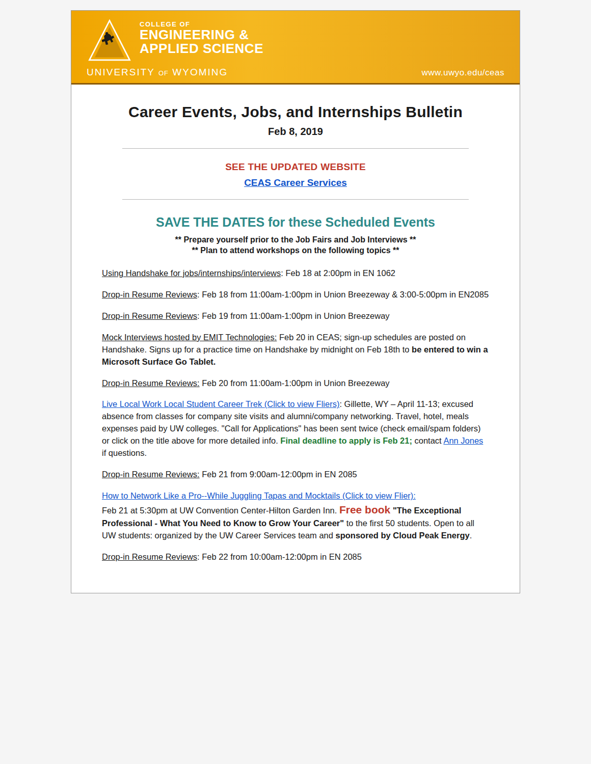COLLEGE OF
ENGINEERING &
APPLIED SCIENCE
UNIVERSITY OF WYOMING
www.uwyo.edu/ceas
Career Events, Jobs, and Internships Bulletin
Feb 8, 2019
SEE THE UPDATED WEBSITE CEAS Career Services
SAVE THE DATES for these Scheduled Events
** Prepare yourself prior to the Job Fairs and Job Interviews **
** Plan to attend workshops on the following topics **
Using Handshake for jobs/internships/interviews: Feb 18 at 2:00pm in EN 1062
Drop-in Resume Reviews: Feb 18 from 11:00am-1:00pm in Union Breezeway & 3:00-5:00pm in EN2085
Drop-in Resume Reviews: Feb 19 from 11:00am-1:00pm in Union Breezeway
Mock Interviews hosted by EMIT Technologies: Feb 20 in CEAS; sign-up schedules are posted on Handshake. Signs up for a practice time on Handshake by midnight on Feb 18th to be entered to win a Microsoft Surface Go Tablet.
Drop-in Resume Reviews: Feb 20 from 11:00am-1:00pm in Union Breezeway
Live Local Work Local Student Career Trek (Click to view Fliers): Gillette, WY – April 11-13; excused absence from classes for company site visits and alumni/company networking. Travel, hotel, meals expenses paid by UW colleges. "Call for Applications" has been sent twice (check email/spam folders) or click on the title above for more detailed info. Final deadline to apply is Feb 21; contact Ann Jones if questions.
Drop-in Resume Reviews: Feb 21 from 9:00am-12:00pm in EN 2085
How to Network Like a Pro--While Juggling Tapas and Mocktails (Click to view Flier):
Feb 21 at 5:30pm at UW Convention Center-Hilton Garden Inn. Free book "The Exceptional Professional - What You Need to Know to Grow Your Career" to the first 50 students. Open to all UW students: organized by the UW Career Services team and sponsored by Cloud Peak Energy.
Drop-in Resume Reviews: Feb 22 from 10:00am-12:00pm in EN 2085